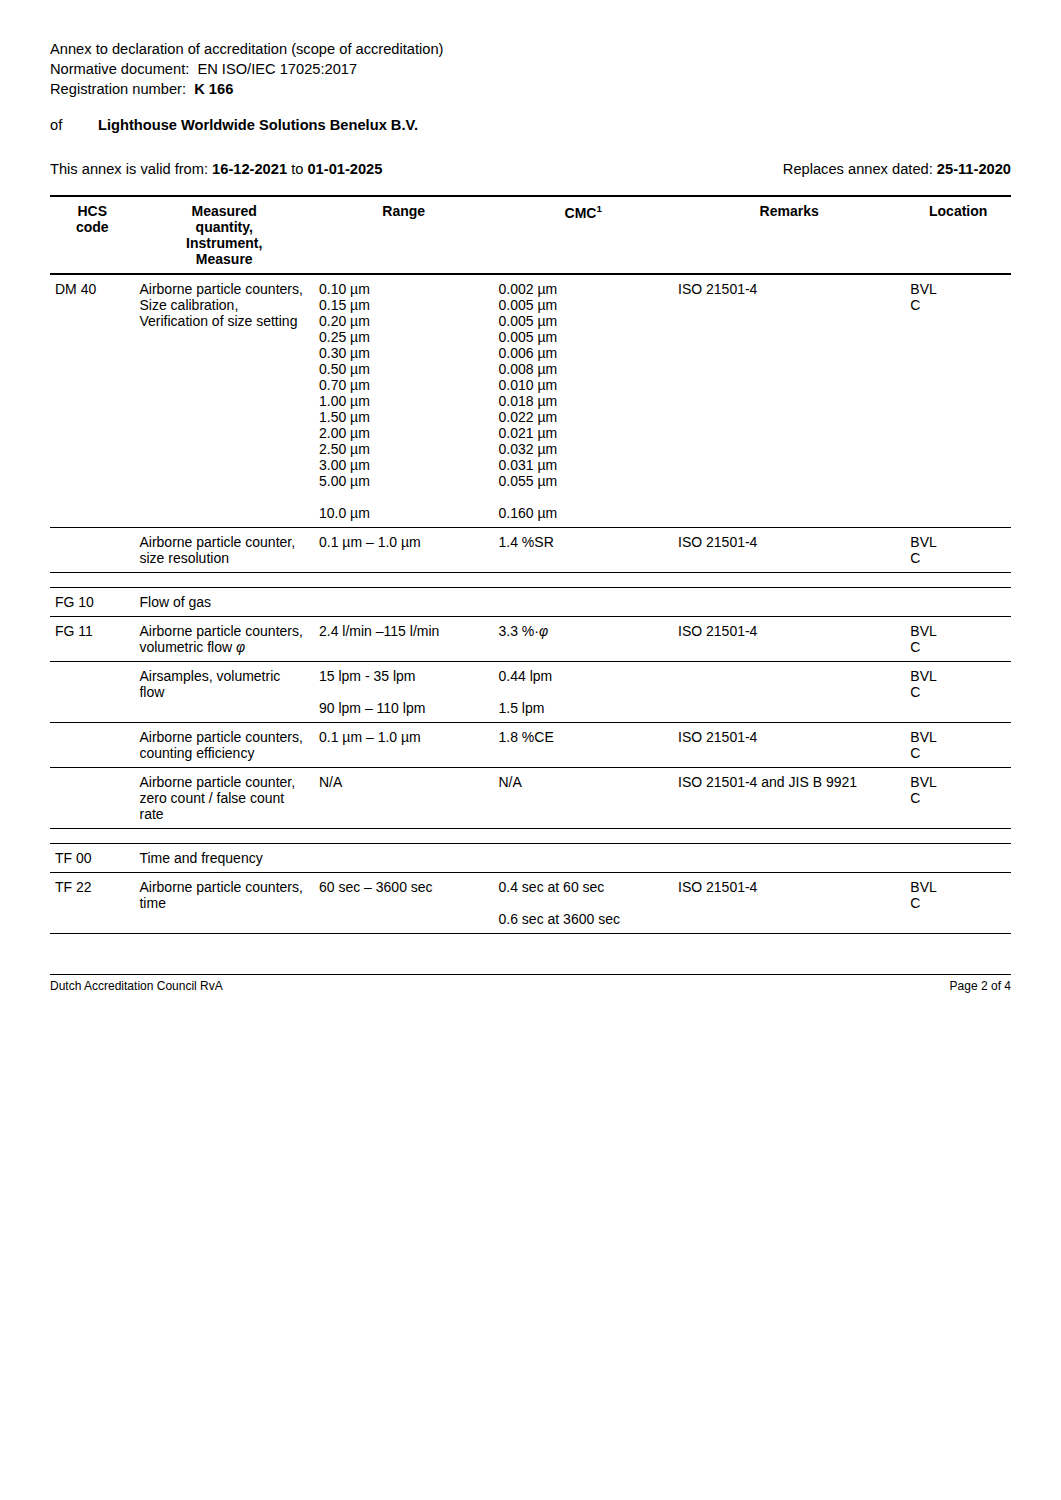Annex to declaration of accreditation (scope of accreditation)
Normative document: EN ISO/IEC 17025:2017
Registration number: K 166
of Lighthouse Worldwide Solutions Benelux B.V.
This annex is valid from: 16-12-2021 to 01-01-2025 Replaces annex dated: 25-11-2020
| HCS code | Measured quantity, Instrument, Measure | Range | CMC 1 | Remarks | Location |
| --- | --- | --- | --- | --- | --- |
| DM 40 | Airborne particle counters, Size calibration, Verification of size setting | 0.10 µm 0.15 µm 0.20 µm 0.25 µm 0.30 µm 0.50 µm 0.70 µm 1.00 µm 1.50 µm 2.00 µm 2.50 µm 3.00 µm 5.00 µm 10.0 µm | 0.002 µm 0.005 µm 0.005 µm 0.005 µm 0.006 µm 0.008 µm 0.010 µm 0.018 µm 0.022 µm 0.021 µm 0.032 µm 0.031 µm 0.055 µm 0.160 µm | ISO 21501-4 | BVL C |
| | Airborne particle counter, size resolution | 0.1 µm – 1.0 µm | 1.4 %SR | ISO 21501-4 | BVL C |
| FG 10 | Flow of gas | | | | |
| FG 11 | Airborne particle counters, volumetric flow φ | 2.4 l/min –115 l/min | 3.3 %· φ | ISO 21501-4 | BVL C |
| | Airsamples, volumetric flow | 15 lpm - 35 lpm 90 lpm – 110 lpm | 0.44 lpm 1.5 lpm | | BVL C |
| | Airborne particle counters, counting efficiency | 0.1 µm – 1.0 µm | 1.8 %CE | ISO 21501-4 | BVL C |
| | Airborne particle counter, zero count / false count rate | N/A | N/A | ISO 21501-4 and JIS B 9921 | BVL C |
| TF 00 | Time and frequency | | | | |
| TF 22 | Airborne particle counters, time | 60 sec – 3600 sec | 0.4 sec at 60 sec 0.6 sec at 3600 sec | ISO 21501-4 | BVL C |
Dutch Accreditation Council RvA Page 2 of 4